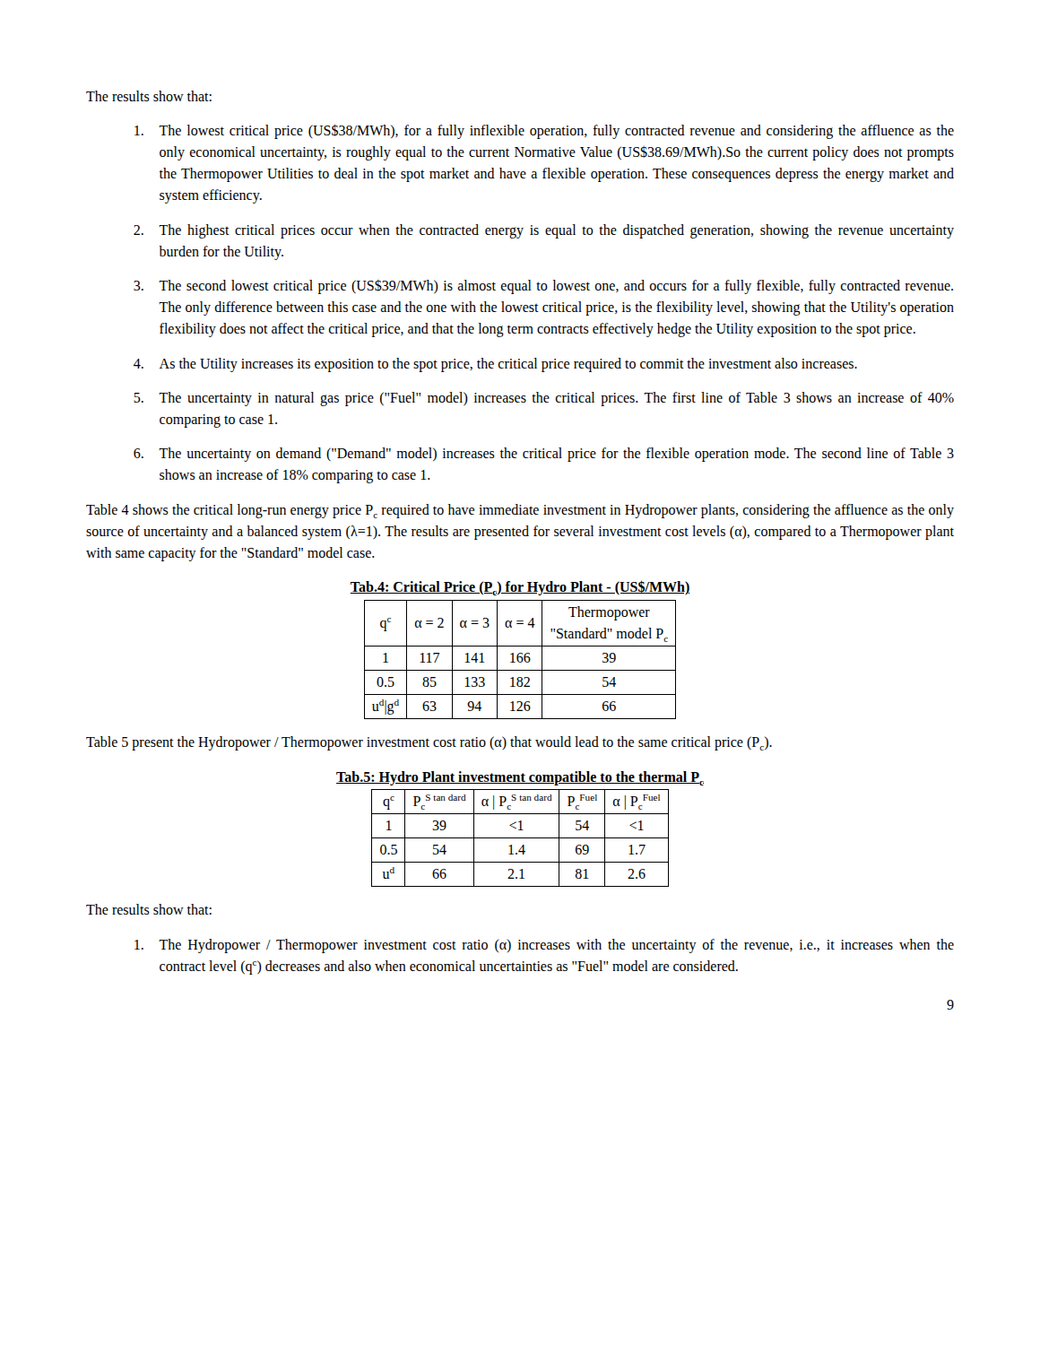The results show that:
1. The lowest critical price (US$38/MWh), for a fully inflexible operation, fully contracted revenue and considering the affluence as the only economical uncertainty, is roughly equal to the current Normative Value (US$38.69/MWh).So the current policy does not prompts the Thermopower Utilities to deal in the spot market and have a flexible operation. These consequences depress the energy market and system efficiency.
2. The highest critical prices occur when the contracted energy is equal to the dispatched generation, showing the revenue uncertainty burden for the Utility.
3. The second lowest critical price (US$39/MWh) is almost equal to lowest one, and occurs for a fully flexible, fully contracted revenue. The only difference between this case and the one with the lowest critical price, is the flexibility level, showing that the Utility's operation flexibility does not affect the critical price, and that the long term contracts effectively hedge the Utility exposition to the spot price.
4. As the Utility increases its exposition to the spot price, the critical price required to commit the investment also increases.
5. The uncertainty in natural gas price ("Fuel" model) increases the critical prices. The first line of Table 3 shows an increase of 40% comparing to case 1.
6. The uncertainty on demand ("Demand" model) increases the critical price for the flexible operation mode. The second line of Table 3 shows an increase of 18% comparing to case 1.
Table 4 shows the critical long-run energy price Pc required to have immediate investment in Hydropower plants, considering the affluence as the only source of uncertainty and a balanced system (λ=1). The results are presented for several investment cost levels (α), compared to a Thermopower plant with same capacity for the "Standard" model case.
Tab.4: Critical Price (Pc) for Hydro Plant - (US$/MWh)
| q c | α = 2 | α = 3 | α = 4 | Thermopower "Standard" model P c |
| 1 | 117 | 141 | 166 | 39 |
| 0.5 | 85 | 133 | 182 | 54 |
| u d /g d | 63 | 94 | 126 | 66 |
Table 5 present the Hydropower / Thermopower investment cost ratio (α) that would lead to the same critical price (Pc).
Tab.5: Hydro Plant investment compatible to the thermal Pc
| q c | P c S tan dard | α / P c S tan dard | P c Fuel | α / P c Fuel |
| 1 | 39 | <1 | 54 | <1 |
| 0.5 | 54 | 1.4 | 69 | 1.7 |
| u d | 66 | 2.1 | 81 | 2.6 |
The results show that:
1. The Hydropower / Thermopower investment cost ratio (α) increases with the uncertainty of the revenue, i.e., it increases when the contract level (qc) decreases and also when economical uncertainties as "Fuel" model are considered.
9